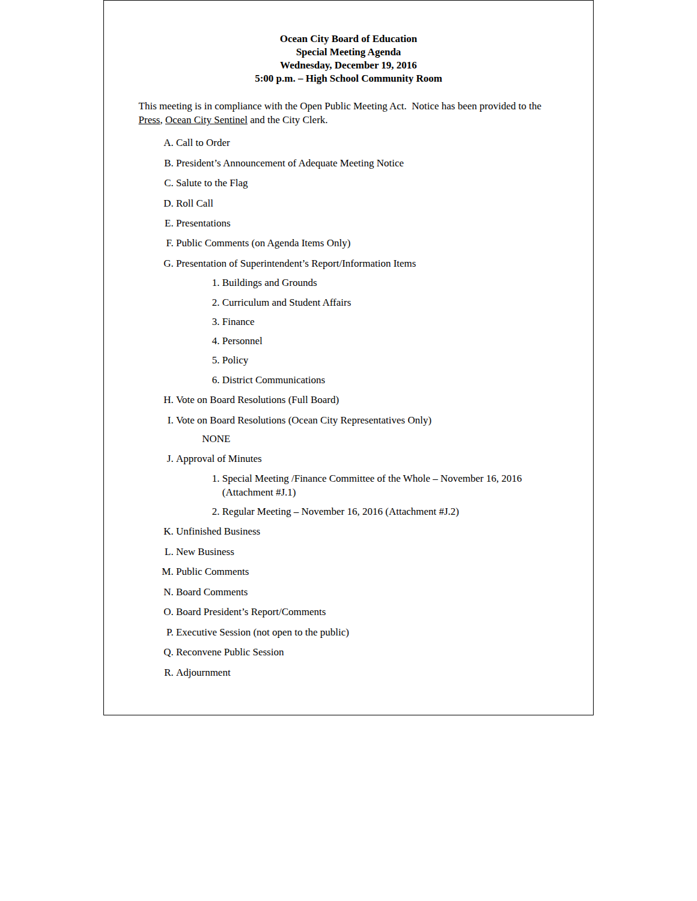Ocean City Board of Education
Special Meeting Agenda
Wednesday, December 19, 2016
5:00 p.m. – High School Community Room
This meeting is in compliance with the Open Public Meeting Act. Notice has been provided to the Press, Ocean City Sentinel and the City Clerk.
Call to Order
President’s Announcement of Adequate Meeting Notice
Salute to the Flag
Roll Call
Presentations
Public Comments (on Agenda Items Only)
Presentation of Superintendent’s Report/Information Items
Buildings and Grounds
Curriculum and Student Affairs
Finance
Personnel
Policy
District Communications
Vote on Board Resolutions (Full Board)
Vote on Board Resolutions (Ocean City Representatives Only)
NONE
Approval of Minutes
Special Meeting /Finance Committee of the Whole – November 16, 2016 (Attachment #J.1)
Regular Meeting – November 16, 2016 (Attachment #J.2)
Unfinished Business
New Business
Public Comments
Board Comments
Board President’s Report/Comments
Executive Session (not open to the public)
Reconvene Public Session
Adjournment